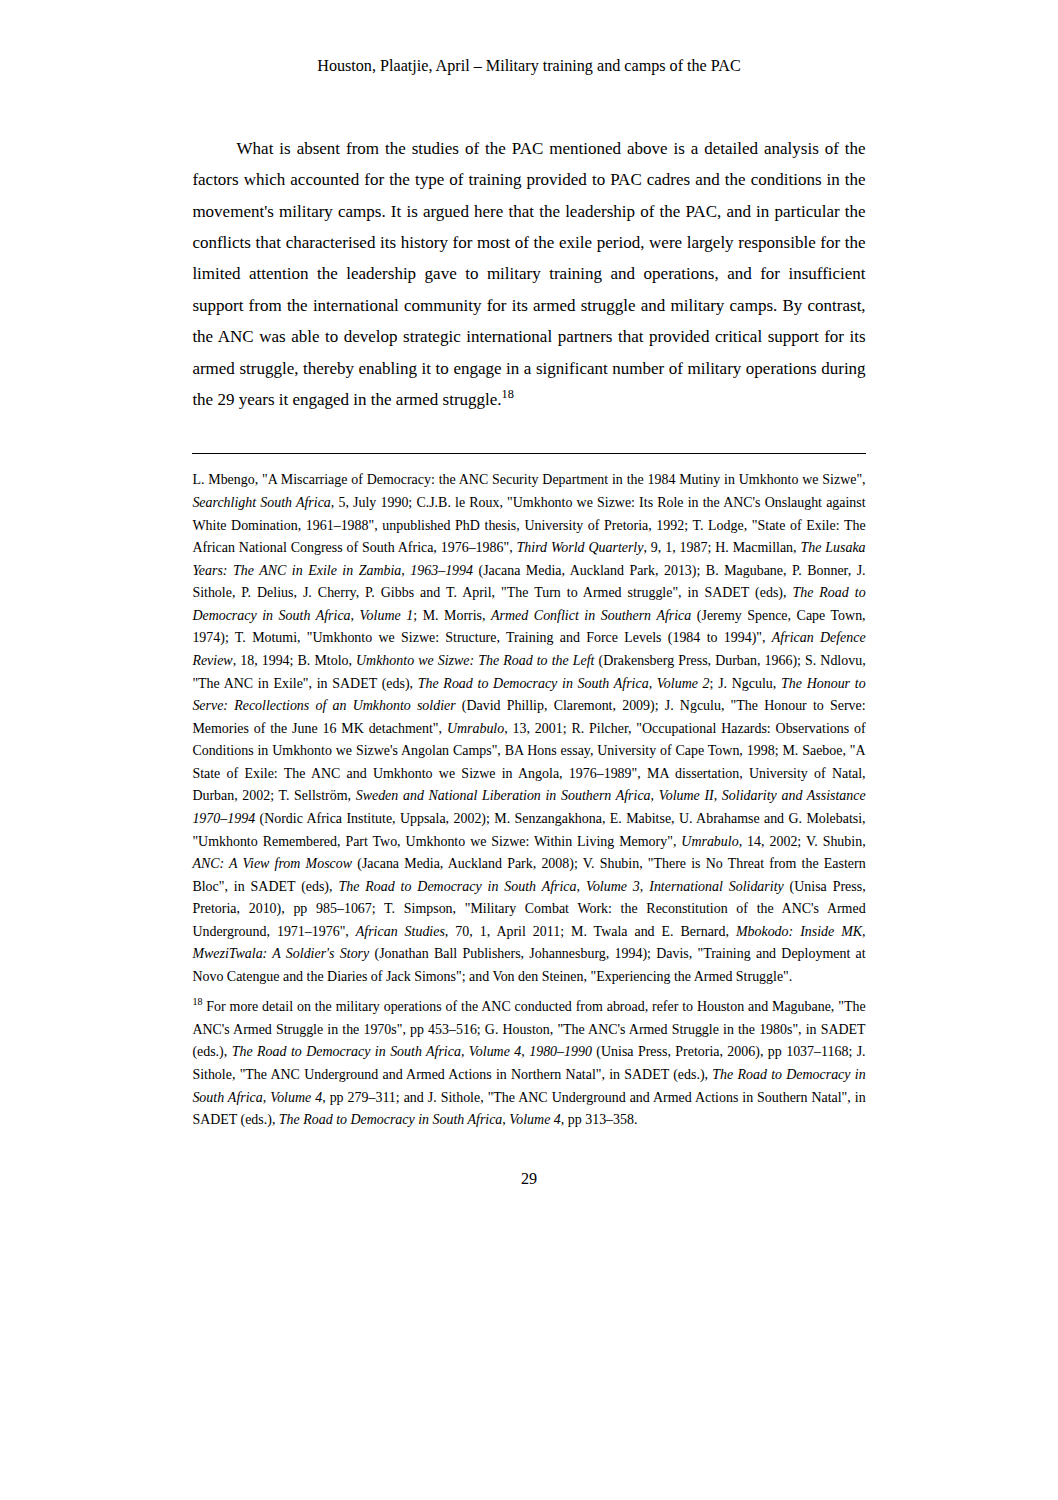Houston, Plaatjie, April – Military training and camps of the PAC
What is absent from the studies of the PAC mentioned above is a detailed analysis of the factors which accounted for the type of training provided to PAC cadres and the conditions in the movement's military camps. It is argued here that the leadership of the PAC, and in particular the conflicts that characterised its history for most of the exile period, were largely responsible for the limited attention the leadership gave to military training and operations, and for insufficient support from the international community for its armed struggle and military camps. By contrast, the ANC was able to develop strategic international partners that provided critical support for its armed struggle, thereby enabling it to engage in a significant number of military operations during the 29 years it engaged in the armed struggle.18
L. Mbengo, "A Miscarriage of Democracy: the ANC Security Department in the 1984 Mutiny in Umkhonto we Sizwe", Searchlight South Africa, 5, July 1990; C.J.B. le Roux, "Umkhonto we Sizwe: Its Role in the ANC's Onslaught against White Domination, 1961–1988", unpublished PhD thesis, University of Pretoria, 1992; T. Lodge, "State of Exile: The African National Congress of South Africa, 1976–1986", Third World Quarterly, 9, 1, 1987; H. Macmillan, The Lusaka Years: The ANC in Exile in Zambia, 1963–1994 (Jacana Media, Auckland Park, 2013); B. Magubane, P. Bonner, J. Sithole, P. Delius, J. Cherry, P. Gibbs and T. April, "The Turn to Armed struggle", in SADET (eds), The Road to Democracy in South Africa, Volume 1; M. Morris, Armed Conflict in Southern Africa (Jeremy Spence, Cape Town, 1974); T. Motumi, "Umkhonto we Sizwe: Structure, Training and Force Levels (1984 to 1994)", African Defence Review, 18, 1994; B. Mtolo, Umkhonto we Sizwe: The Road to the Left (Drakensberg Press, Durban, 1966); S. Ndlovu, "The ANC in Exile", in SADET (eds), The Road to Democracy in South Africa, Volume 2; J. Ngculu, The Honour to Serve: Recollections of an Umkhonto soldier (David Phillip, Claremont, 2009); J. Ngculu, "The Honour to Serve: Memories of the June 16 MK detachment", Umrabulo, 13, 2001; R. Pilcher, "Occupational Hazards: Observations of Conditions in Umkhonto we Sizwe's Angolan Camps", BA Hons essay, University of Cape Town, 1998; M. Saeboe, "A State of Exile: The ANC and Umkhonto we Sizwe in Angola, 1976–1989", MA dissertation, University of Natal, Durban, 2002; T. Sellström, Sweden and National Liberation in Southern Africa, Volume II, Solidarity and Assistance 1970–1994 (Nordic Africa Institute, Uppsala, 2002); M. Senzangakhona, E. Mabitse, U. Abrahamse and G. Molebatsi, "Umkhonto Remembered, Part Two, Umkhonto we Sizwe: Within Living Memory", Umrabulo, 14, 2002; V. Shubin, ANC: A View from Moscow (Jacana Media, Auckland Park, 2008); V. Shubin, "There is No Threat from the Eastern Bloc", in SADET (eds), The Road to Democracy in South Africa, Volume 3, International Solidarity (Unisa Press, Pretoria, 2010), pp 985–1067; T. Simpson, "Military Combat Work: the Reconstitution of the ANC's Armed Underground, 1971–1976", African Studies, 70, 1, April 2011; M. Twala and E. Bernard, Mbokodo: Inside MK, MweziTwala: A Soldier's Story (Jonathan Ball Publishers, Johannesburg, 1994); Davis, "Training and Deployment at Novo Catengue and the Diaries of Jack Simons"; and Von den Steinen, "Experiencing the Armed Struggle".
18 For more detail on the military operations of the ANC conducted from abroad, refer to Houston and Magubane, "The ANC's Armed Struggle in the 1970s", pp 453–516; G. Houston, "The ANC's Armed Struggle in the 1980s", in SADET (eds.), The Road to Democracy in South Africa, Volume 4, 1980–1990 (Unisa Press, Pretoria, 2006), pp 1037–1168; J. Sithole, "The ANC Underground and Armed Actions in Northern Natal", in SADET (eds.), The Road to Democracy in South Africa, Volume 4, pp 279–311; and J. Sithole, "The ANC Underground and Armed Actions in Southern Natal", in SADET (eds.), The Road to Democracy in South Africa, Volume 4, pp 313–358.
29